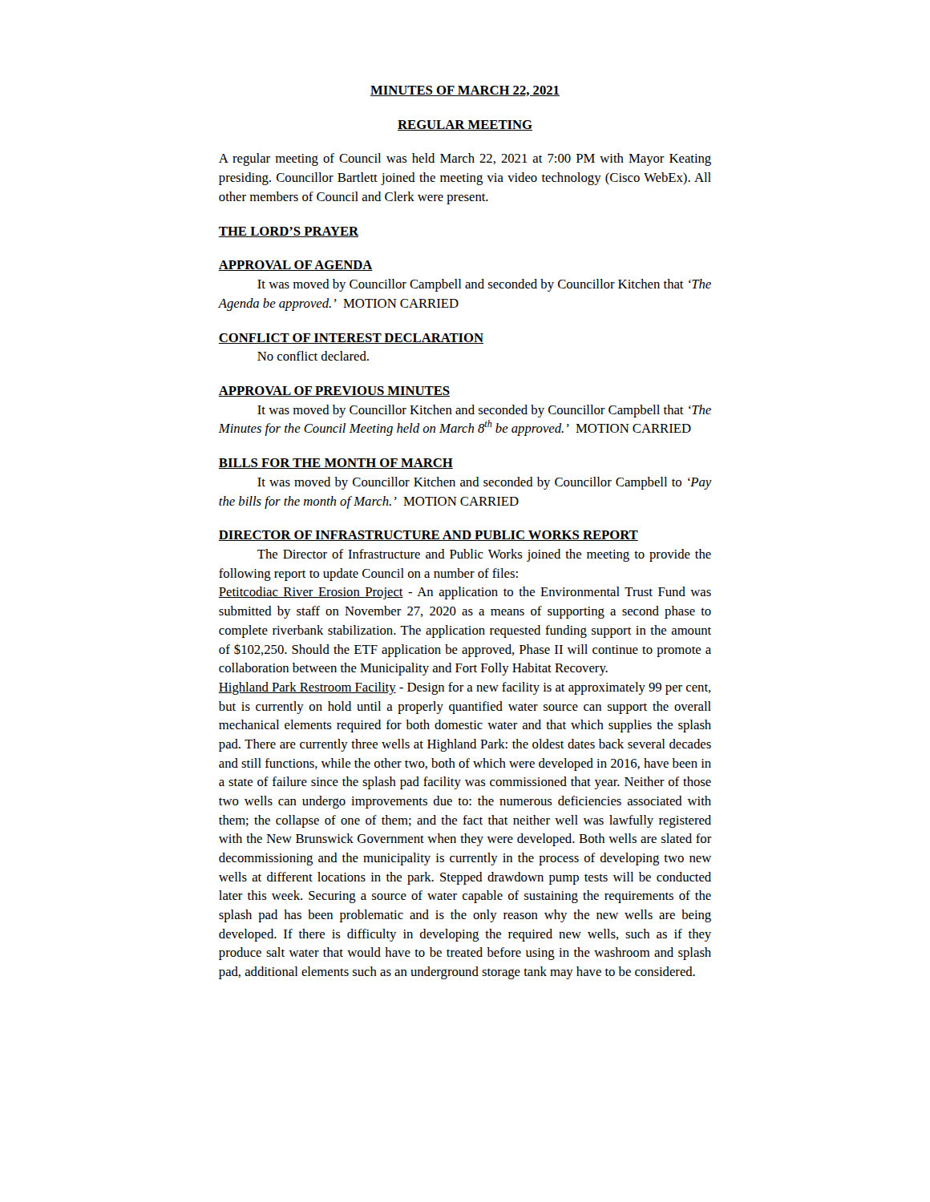MINUTES OF MARCH 22, 2021
REGULAR MEETING
A regular meeting of Council was held March 22, 2021 at 7:00 PM with Mayor Keating presiding. Councillor Bartlett joined the meeting via video technology (Cisco WebEx). All other members of Council and Clerk were present.
THE LORD’S PRAYER
APPROVAL OF AGENDA
It was moved by Councillor Campbell and seconded by Councillor Kitchen that ‘The Agenda be approved.’ MOTION CARRIED
CONFLICT OF INTEREST DECLARATION
No conflict declared.
APPROVAL OF PREVIOUS MINUTES
It was moved by Councillor Kitchen and seconded by Councillor Campbell that ‘The Minutes for the Council Meeting held on March 8th be approved.’ MOTION CARRIED
BILLS FOR THE MONTH OF MARCH
It was moved by Councillor Kitchen and seconded by Councillor Campbell to ‘Pay the bills for the month of March.’ MOTION CARRIED
DIRECTOR OF INFRASTRUCTURE AND PUBLIC WORKS REPORT
The Director of Infrastructure and Public Works joined the meeting to provide the following report to update Council on a number of files:
Petitcodiac River Erosion Project - An application to the Environmental Trust Fund was submitted by staff on November 27, 2020 as a means of supporting a second phase to complete riverbank stabilization. The application requested funding support in the amount of $102,250. Should the ETF application be approved, Phase II will continue to promote a collaboration between the Municipality and Fort Folly Habitat Recovery.
Highland Park Restroom Facility - Design for a new facility is at approximately 99 per cent, but is currently on hold until a properly quantified water source can support the overall mechanical elements required for both domestic water and that which supplies the splash pad. There are currently three wells at Highland Park: the oldest dates back several decades and still functions, while the other two, both of which were developed in 2016, have been in a state of failure since the splash pad facility was commissioned that year. Neither of those two wells can undergo improvements due to: the numerous deficiencies associated with them; the collapse of one of them; and the fact that neither well was lawfully registered with the New Brunswick Government when they were developed. Both wells are slated for decommissioning and the municipality is currently in the process of developing two new wells at different locations in the park. Stepped drawdown pump tests will be conducted later this week. Securing a source of water capable of sustaining the requirements of the splash pad has been problematic and is the only reason why the new wells are being developed. If there is difficulty in developing the required new wells, such as if they produce salt water that would have to be treated before using in the washroom and splash pad, additional elements such as an underground storage tank may have to be considered.